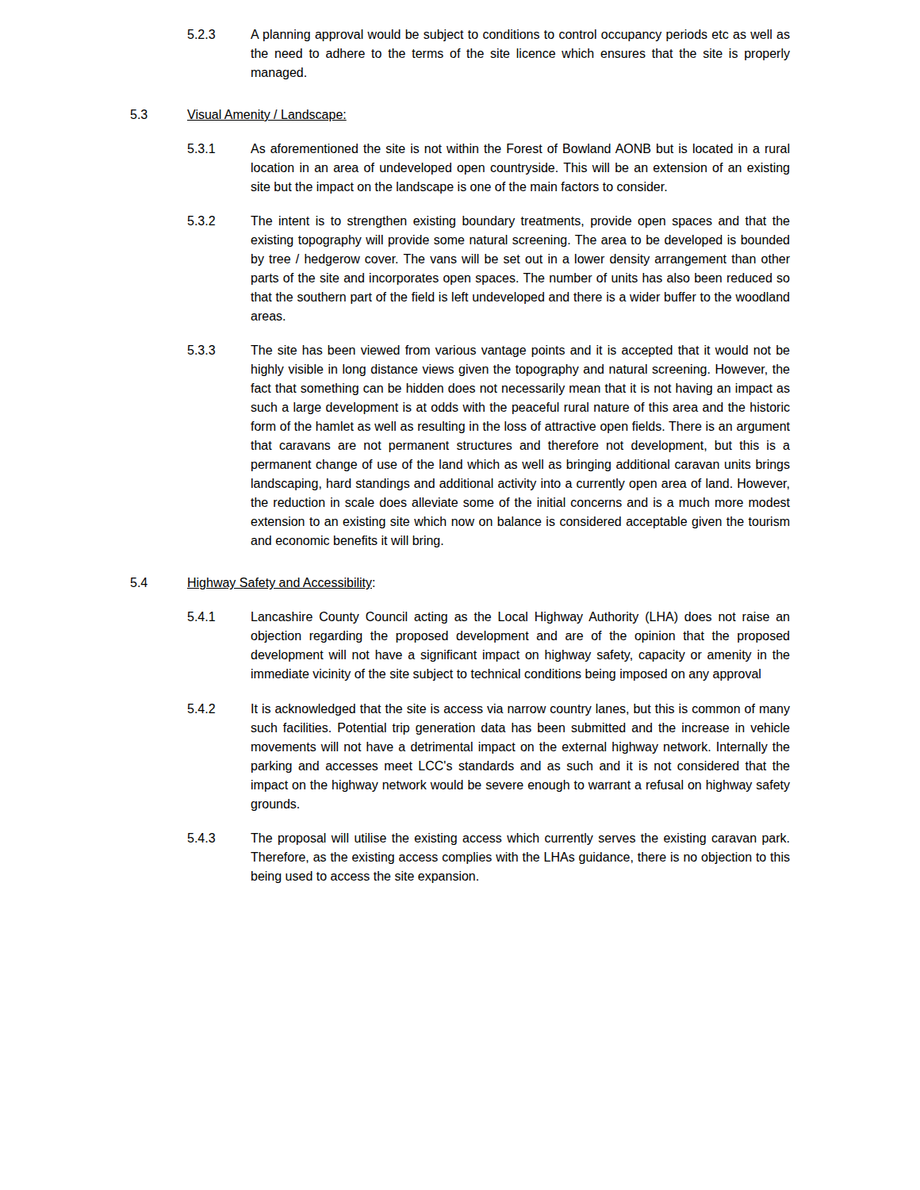5.2.3
A planning approval would be subject to conditions to control occupancy periods etc as well as the need to adhere to the terms of the site licence which ensures that the site is properly managed.
5.3
Visual Amenity / Landscape:
5.3.1
As aforementioned the site is not within the Forest of Bowland AONB but is located in a rural location in an area of undeveloped open countryside. This will be an extension of an existing site but the impact on the landscape is one of the main factors to consider.
5.3.2
The intent is to strengthen existing boundary treatments, provide open spaces and that the existing topography will provide some natural screening. The area to be developed is bounded by tree / hedgerow cover. The vans will be set out in a lower density arrangement than other parts of the site and incorporates open spaces. The number of units has also been reduced so that the southern part of the field is left undeveloped and there is a wider buffer to the woodland areas.
5.3.3
The site has been viewed from various vantage points and it is accepted that it would not be highly visible in long distance views given the topography and natural screening. However, the fact that something can be hidden does not necessarily mean that it is not having an impact as such a large development is at odds with the peaceful rural nature of this area and the historic form of the hamlet as well as resulting in the loss of attractive open fields. There is an argument that caravans are not permanent structures and therefore not development, but this is a permanent change of use of the land which as well as bringing additional caravan units brings landscaping, hard standings and additional activity into a currently open area of land. However, the reduction in scale does alleviate some of the initial concerns and is a much more modest extension to an existing site which now on balance is considered acceptable given the tourism and economic benefits it will bring.
5.4
Highway Safety and Accessibility
:
5.4.1
Lancashire County Council acting as the Local Highway Authority (LHA) does not raise an objection regarding the proposed development and are of the opinion that the proposed development will not have a significant impact on highway safety, capacity or amenity in the immediate vicinity of the site subject to technical conditions being imposed on any approval
5.4.2
It is acknowledged that the site is access via narrow country lanes, but this is common of many such facilities. Potential trip generation data has been submitted and the increase in vehicle movements will not have a detrimental impact on the external highway network. Internally the parking and accesses meet LCC's standards and as such and it is not considered that the impact on the highway network would be severe enough to warrant a refusal on highway safety grounds.
5.4.3
The proposal will utilise the existing access which currently serves the existing caravan park. Therefore, as the existing access complies with the LHAs guidance, there is no objection to this being used to access the site expansion.